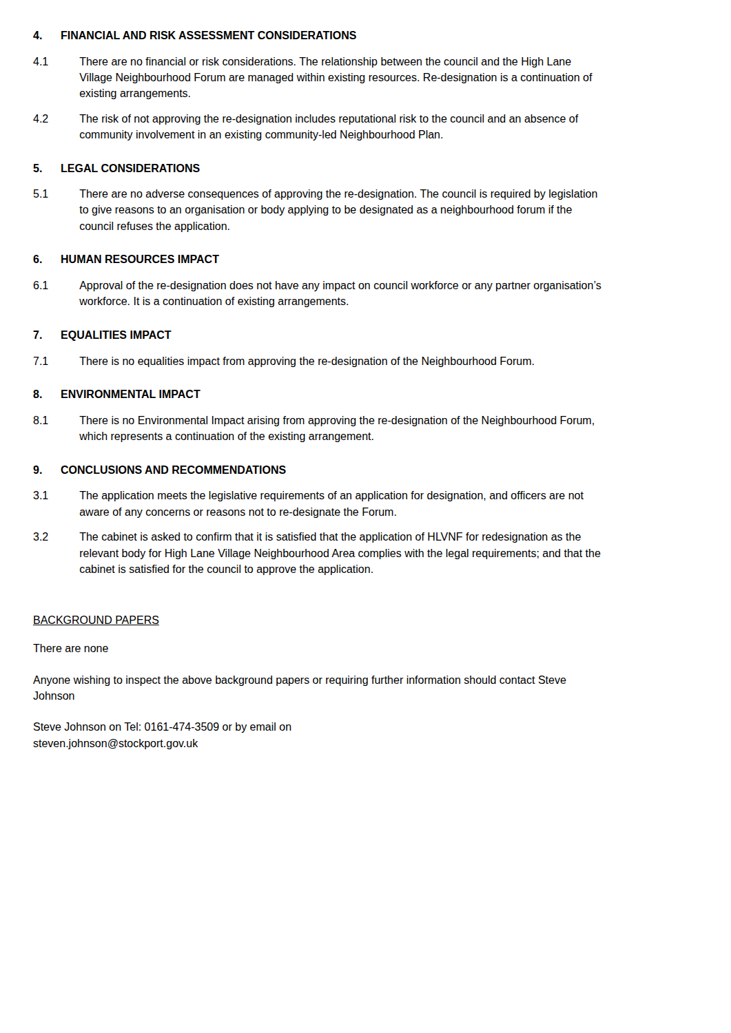4. Financial and Risk Assessment Considerations
4.1
There are no financial or risk considerations. The relationship between the council and the High Lane Village Neighbourhood Forum are managed within existing resources. Re-designation is a continuation of existing arrangements.
4.2
The risk of not approving the re-designation includes reputational risk to the council and an absence of community involvement in an existing community-led Neighbourhood Plan.
5. Legal Considerations
5.1
There are no adverse consequences of approving the re-designation. The council is required by legislation to give reasons to an organisation or body applying to be designated as a neighbourhood forum if the council refuses the application.
6. Human Resources Impact
6.1
Approval of the re-designation does not have any impact on council workforce or any partner organisation’s workforce. It is a continuation of existing arrangements.
7. Equalities Impact
7.1
There is no equalities impact from approving the re-designation of the Neighbourhood Forum.
8. Environmental Impact
8.1
There is no Environmental Impact arising from approving the re-designation of the Neighbourhood Forum, which represents a continuation of the existing arrangement.
9. Conclusions and Recommendations
3.1
The application meets the legislative requirements of an application for designation, and officers are not aware of any concerns or reasons not to re-designate the Forum.
3.2
The cabinet is asked to confirm that it is satisfied that the application of HLVNF for redesignation as the relevant body for High Lane Village Neighbourhood Area complies with the legal requirements; and that the cabinet is satisfied for the council to approve the application.
BACKGROUND PAPERS
There are none
Anyone wishing to inspect the above background papers or requiring further information should contact Steve Johnson
Steve Johnson on Tel: 0161-474-3509 or by email on
steven.johnson@stockport.gov.uk